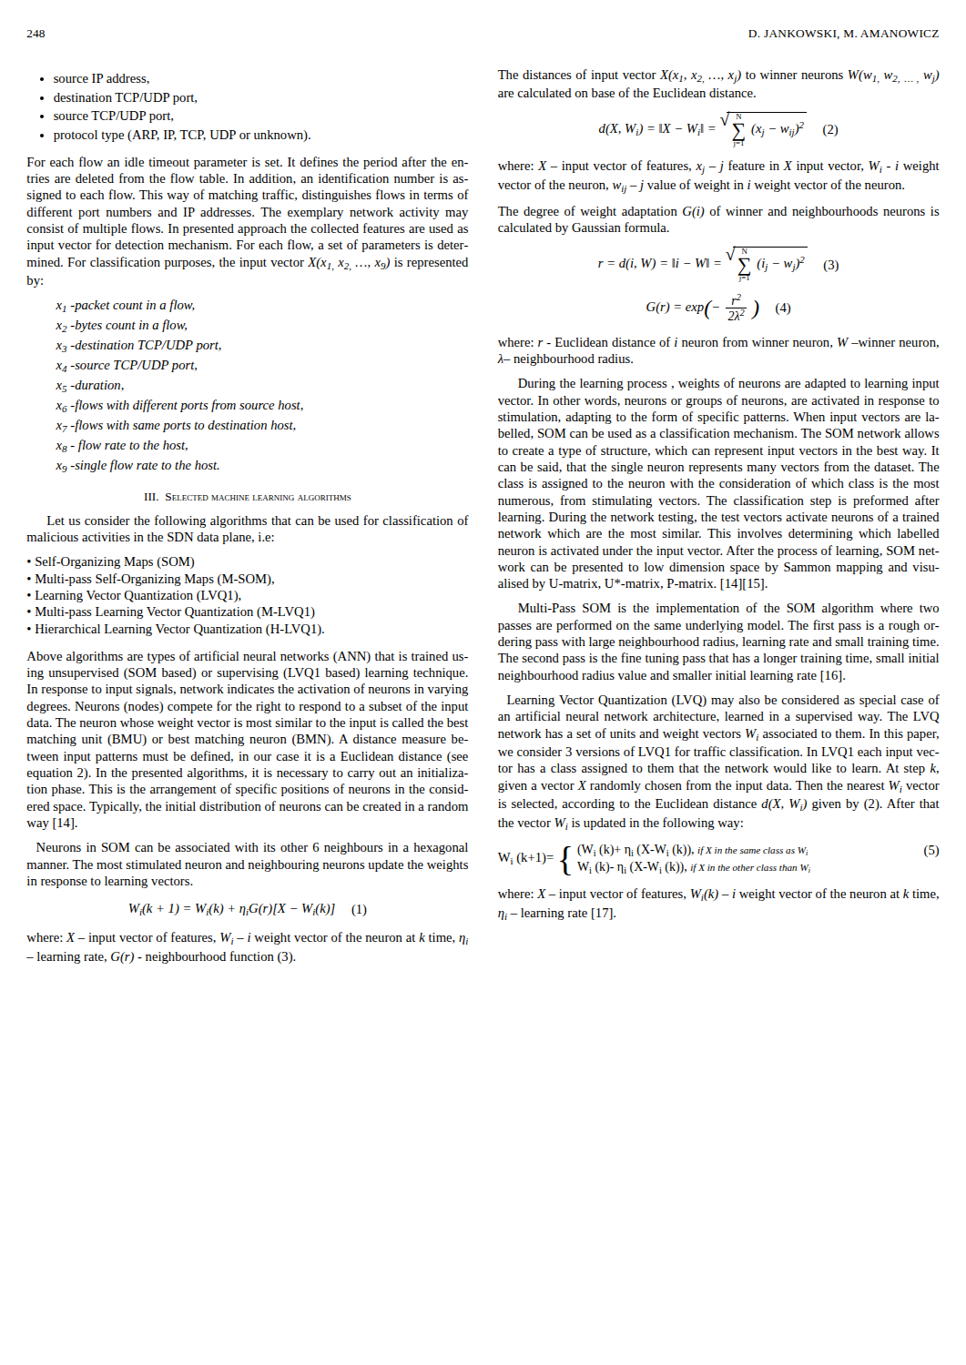248 D. Jankowski, M. Amanowicz
source IP address,
destination TCP/UDP port,
source TCP/UDP port,
protocol type (ARP, IP, TCP, UDP or unknown).
For each flow an idle timeout parameter is set. It defines the period after the entries are deleted from the flow table. In addition, an identification number is assigned to each flow. This way of matching traffic, distinguishes flows in terms of different port numbers and IP addresses. The exemplary network activity may consist of multiple flows. In presented approach the collected features are used as input vector for detection mechanism. For each flow, a set of parameters is determined. For classification purposes, the input vector X(x1, x2, …, x9) is represented by:
x1 -packet count in a flow,
x2 -bytes count in a flow,
x3 -destination TCP/UDP port,
x4 -source TCP/UDP port,
x5 -duration,
x6 -flows with different ports from source host,
x7 -flows with same ports to destination host,
x8 - flow rate to the host,
x9 -single flow rate to the host.
III. Selected machine learning algorithms
Let us consider the following algorithms that can be used for classification of malicious activities in the SDN data plane, i.e:
Self-Organizing Maps (SOM)
Multi-pass Self-Organizing Maps (M-SOM),
Learning Vector Quantization (LVQ1),
Multi-pass Learning Vector Quantization (M-LVQ1)
Hierarchical Learning Vector Quantization (H-LVQ1).
Above algorithms are types of artificial neural networks (ANN) that is trained using unsupervised (SOM based) or supervising (LVQ1 based) learning technique. In response to input signals, network indicates the activation of neurons in varying degrees. Neurons (nodes) compete for the right to respond to a subset of the input data. The neuron whose weight vector is most similar to the input is called the best matching unit (BMU) or best matching neuron (BMN). A distance measure between input patterns must be defined, in our case it is a Euclidean distance (see equation 2). In the presented algorithms, it is necessary to carry out an initialization phase. This is the arrangement of specific positions of neurons in the considered space. Typically, the initial distribution of neurons can be created in a random way [14].
Neurons in SOM can be associated with its other 6 neighbours in a hexagonal manner. The most stimulated neuron and neighbouring neurons update the weights in response to learning vectors.
Wi(k + 1) = Wi(k) + ηiG(r)[X − Wi(k)] (1)
where: X – input vector of features, Wi – i weight vector of the neuron at k time, ηi – learning rate, G(r) - neighbourhood function (3).
The distances of input vector X(x1, x2, …, xj) to winner neurons W(w1, w2, … , wj) are calculated on base of the Euclidean distance.
d(X, Wi) = ‖X − Wi‖ = N∑j=1 (xj − wij)2 (2)
where: X – input vector of features, xj – j feature in X input vector, Wi - i weight vector of the neuron, wij – j value of weight in i weight vector of the neuron.
The degree of weight adaptation G(i) of winner and neighbourhoods neurons is calculated by Gaussian formula.
r = d(i, W) = ‖i − W‖ = N∑j=1 (ij − wj)2 (3)
G(r) = exp(− r22λ2 ) (4)
where: r - Euclidean distance of i neuron from winner neuron, W –winner neuron, λ– neighbourhood radius.
During the learning process , weights of neurons are adapted to learning input vector. In other words, neurons or groups of neurons, are activated in response to stimulation, adapting to the form of specific patterns. When input vectors are labelled, SOM can be used as a classification mechanism. The SOM network allows to create a type of structure, which can represent input vectors in the best way. It can be said, that the single neuron represents many vectors from the dataset. The class is assigned to the neuron with the consideration of which class is the most numerous, from stimulating vectors. The classification step is preformed after learning. During the network testing, the test vectors activate neurons of a trained network which are the most similar. This involves determining which labelled neuron is activated under the input vector. After the process of learning, SOM network can be presented to low dimension space by Sammon mapping and visualised by U-matrix, U*-matrix, P-matrix. [14][15].
Multi-Pass SOM is the implementation of the SOM algorithm where two passes are performed on the same underlying model. The first pass is a rough ordering pass with large neighbourhood radius, learning rate and small training time. The second pass is the fine tuning pass that has a longer training time, small initial neighbourhood radius value and smaller initial learning rate [16].
Learning Vector Quantization (LVQ) may also be considered as special case of an artificial neural network architecture, learned in a supervised way. The LVQ network has a set of units and weight vectors Wi associated to them. In this paper, we consider 3 versions of LVQ1 for traffic classification. In LVQ1 each input vector has a class assigned to them that the network would like to learn. At step k, given a vector X randomly chosen from the input data. Then the nearest Wi vector is selected, according to the Euclidean distance d(X, Wi) given by (2). After that the vector Wi is updated in the following way:
(5) Wi (k+1)= {
(Wi (k)+ ηi (X-Wi (k)), if X in the same class as Wi
Wi (k)- ηi (X-Wi (k)), if X in the other class than Wi
where: X – input vector of features, Wi(k) – i weight vector of the neuron at k time, ηi – learning rate [17].